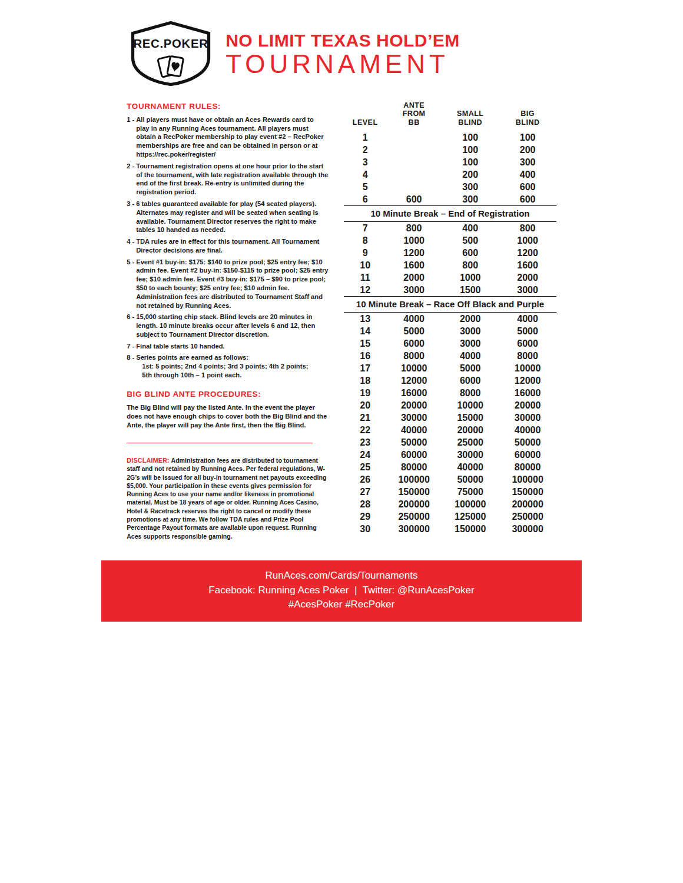REC.POKER
NO LIMIT TEXAS HOLD’EM
TOURNAMENT
Tournament Rules:
All players must have or obtain an Aces Rewards card to play in any Running Aces tournament. All players must obtain a RecPoker membership to play event #2 – RecPoker memberships are free and can be obtained in person or at https://rec.poker/register/
Tournament registration opens at one hour prior to the start of the tournament, with late registration available through the end of the first break. Re-entry is unlimited during the registration period.
6 tables guaranteed available for play (54 seated players). Alternates may register and will be seated when seating is available. Tournament Director reserves the right to make tables 10 handed as needed.
TDA rules are in effect for this tournament. All Tournament Director decisions are final.
Event #1 buy-in: $175: $140 to prize pool; $25 entry fee; $10 admin fee. Event #2 buy-in: $150-$115 to prize pool; $25 entry fee; $10 admin fee. Event #3 buy-in: $175 – $90 to prize pool; $50 to each bounty; $25 entry fee; $10 admin fee. Administration fees are distributed to Tournament Staff and not retained by Running Aces.
15,000 starting chip stack. Blind levels are 20 minutes in length. 10 minute breaks occur after levels 6 and 12, then subject to Tournament Director discretion.
Final table starts 10 handed.
Series points are earned as follows: 1st: 5 points; 2nd 4 points; 3rd 3 points; 4th 2 points; 5th through 10th – 1 point each.
Big Blind Ante Procedures:
The Big Blind will pay the listed Ante. In the event the player does not have enough chips to cover both the Big Blind and the Ante, the player will pay the Ante first, then the Big Blind.
DISCLAIMER: Administration fees are distributed to tournament staff and not retained by Running Aces. Per federal regulations, W-2G’s will be issued for all buy-in tournament net payouts exceeding $5,000. Your participation in these events gives permission for Running Aces to use your name and/or likeness in promotional material. Must be 18 years of age or older. Running Aces Casino, Hotel & Racetrack reserves the right to cancel or modify these promotions at any time. We follow TDA rules and Prize Pool Percentage Payout formats are available upon request. Running Aces supports responsible gaming.
| Level | Ante from BB | Small Blind | Big Blind |
| --- | --- | --- | --- |
| 1 | | 100 | 100 |
| 2 | | 100 | 200 |
| 3 | | 100 | 300 |
| 4 | | 200 | 400 |
| 5 | | 300 | 600 |
| 6 | 600 | 300 | 600 |
| 10 Minute Break – End of Registration |
| 7 | 800 | 400 | 800 |
| 8 | 1000 | 500 | 1000 |
| 9 | 1200 | 600 | 1200 |
| 10 | 1600 | 800 | 1600 |
| 11 | 2000 | 1000 | 2000 |
| 12 | 3000 | 1500 | 3000 |
| 10 Minute Break – Race Off Black and Purple |
| 13 | 4000 | 2000 | 4000 |
| 14 | 5000 | 3000 | 5000 |
| 15 | 6000 | 3000 | 6000 |
| 16 | 8000 | 4000 | 8000 |
| 17 | 10000 | 5000 | 10000 |
| 18 | 12000 | 6000 | 12000 |
| 19 | 16000 | 8000 | 16000 |
| 20 | 20000 | 10000 | 20000 |
| 21 | 30000 | 15000 | 30000 |
| 22 | 40000 | 20000 | 40000 |
| 23 | 50000 | 25000 | 50000 |
| 24 | 60000 | 30000 | 60000 |
| 25 | 80000 | 40000 | 80000 |
| 26 | 100000 | 50000 | 100000 |
| 27 | 150000 | 75000 | 150000 |
| 28 | 200000 | 100000 | 200000 |
| 29 | 250000 | 125000 | 250000 |
| 30 | 300000 | 150000 | 300000 |
RunAces.com/Cards/Tournaments
Facebook: Running Aces Poker | Twitter: @RunAcesPoker
#AcesPoker #RecPoker